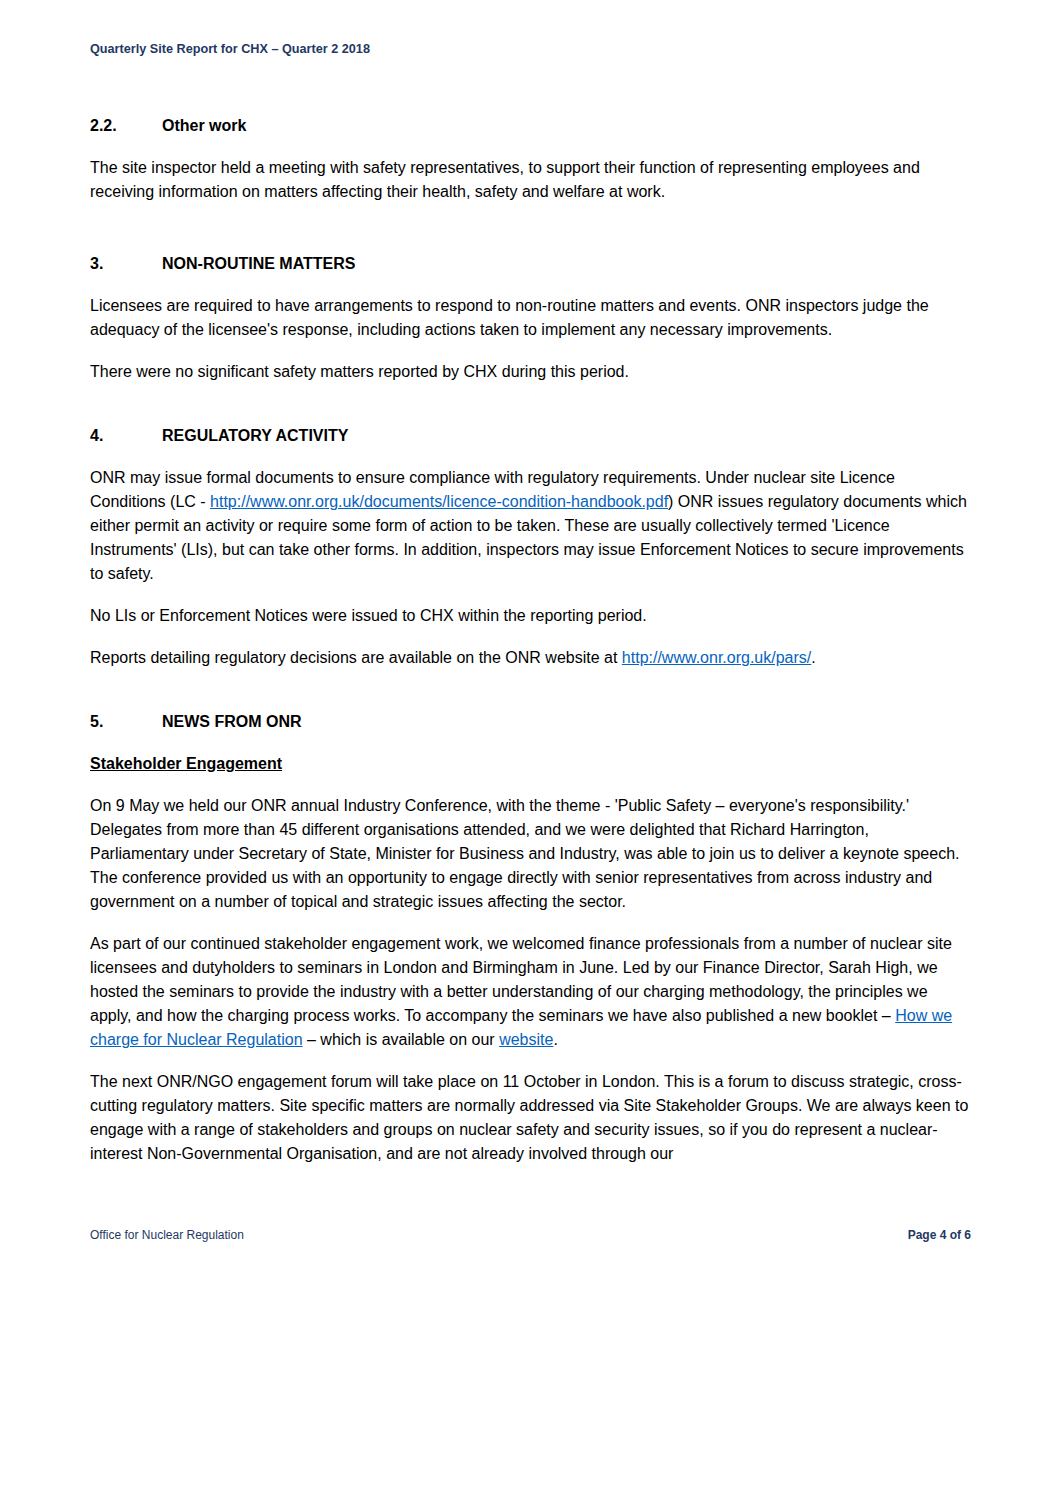Quarterly Site Report for CHX – Quarter 2 2018
2.2. Other work
The site inspector held a meeting with safety representatives, to support their function of representing employees and receiving information on matters affecting their health, safety and welfare at work.
3. NON-ROUTINE MATTERS
Licensees are required to have arrangements to respond to non-routine matters and events. ONR inspectors judge the adequacy of the licensee's response, including actions taken to implement any necessary improvements.
There were no significant safety matters reported by CHX during this period.
4. REGULATORY ACTIVITY
ONR may issue formal documents to ensure compliance with regulatory requirements. Under nuclear site Licence Conditions (LC - http://www.onr.org.uk/documents/licence-condition-handbook.pdf) ONR issues regulatory documents which either permit an activity or require some form of action to be taken. These are usually collectively termed 'Licence Instruments' (LIs), but can take other forms. In addition, inspectors may issue Enforcement Notices to secure improvements to safety.
No LIs or Enforcement Notices were issued to CHX within the reporting period.
Reports detailing regulatory decisions are available on the ONR website at http://www.onr.org.uk/pars/.
5. NEWS FROM ONR
Stakeholder Engagement
On 9 May we held our ONR annual Industry Conference, with the theme - 'Public Safety – everyone's responsibility.' Delegates from more than 45 different organisations attended, and we were delighted that Richard Harrington, Parliamentary under Secretary of State, Minister for Business and Industry, was able to join us to deliver a keynote speech. The conference provided us with an opportunity to engage directly with senior representatives from across industry and government on a number of topical and strategic issues affecting the sector.
As part of our continued stakeholder engagement work, we welcomed finance professionals from a number of nuclear site licensees and dutyholders to seminars in London and Birmingham in June. Led by our Finance Director, Sarah High, we hosted the seminars to provide the industry with a better understanding of our charging methodology, the principles we apply, and how the charging process works. To accompany the seminars we have also published a new booklet – How we charge for Nuclear Regulation – which is available on our website.
The next ONR/NGO engagement forum will take place on 11 October in London. This is a forum to discuss strategic, cross-cutting regulatory matters. Site specific matters are normally addressed via Site Stakeholder Groups. We are always keen to engage with a range of stakeholders and groups on nuclear safety and security issues, so if you do represent a nuclear-interest Non-Governmental Organisation, and are not already involved through our
Office for Nuclear Regulation Page 4 of 6